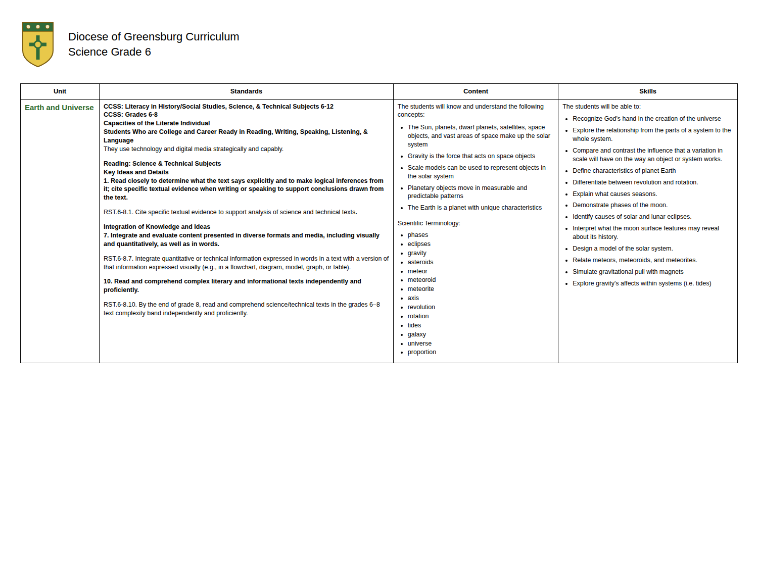Diocese of Greensburg Curriculum
Science Grade 6
| Unit | Standards | Content | Skills |
| --- | --- | --- | --- |
| Earth and Universe | CCSS: Literacy in History/Social Studies, Science, & Technical Subjects 6-12 CCSS: Grades 6-8 Capacities of the Literate Individual Students Who are College and Career Ready in Reading, Writing, Speaking, Listening, & Language They use technology and digital media strategically and capably. Reading: Science & Technical Subjects Key Ideas and Details 1. Read closely to determine what the text says explicitly and to make logical inferences from it; cite specific textual evidence when writing or speaking to support conclusions drawn from the text. RST.6-8.1. Cite specific textual evidence to support analysis of science and technical texts . Integration of Knowledge and Ideas 7. Integrate and evaluate content presented in diverse formats and media, including visually and quantitatively, as well as in words. RST.6-8.7. Integrate quantitative or technical information expressed in words in a text with a version of that information expressed visually (e.g., in a flowchart, diagram, model, graph, or table). 10. Read and comprehend complex literary and informational texts independently and proficiently. RST.6-8.10. By the end of grade 8, read and comprehend science/technical texts in the grades 6–8 text complexity band independently and proficiently. | The students will know and understand the following concepts: The Sun, planets, dwarf planets, satellites, space objects, and vast areas of space make up the solar system Gravity is the force that acts on space objects Scale models can be used to represent objects in the solar system Planetary objects move in measurable and predictable patterns The Earth is a planet with unique characteristics Scientific Terminology: phases eclipses gravity asteroids meteor meteoroid meteorite axis revolution rotation tides galaxy universe proportion | The students will be able to: Recognize God's hand in the creation of the universe Explore the relationship from the parts of a system to the whole system. Compare and contrast the influence that a variation in scale will have on the way an object or system works. Define characteristics of planet Earth Differentiate between revolution and rotation. Explain what causes seasons. Demonstrate phases of the moon. Identify causes of solar and lunar eclipses. Interpret what the moon surface features may reveal about its history. Design a model of the solar system. Relate meteors, meteoroids, and meteorites. Simulate gravitational pull with magnets Explore gravity's affects within systems (i.e. tides) |